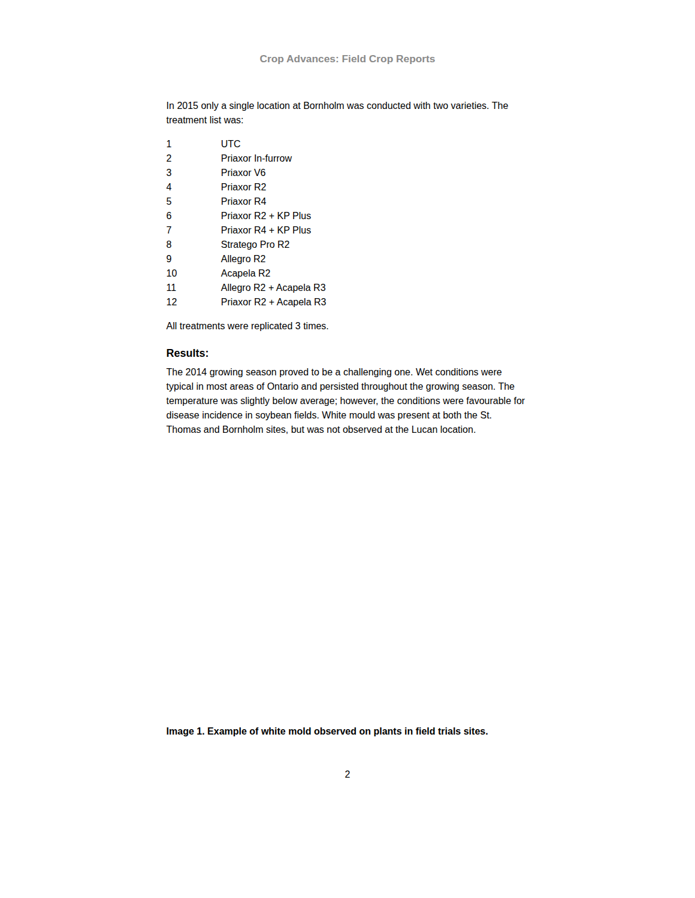Crop Advances: Field Crop Reports
In 2015 only a single location at Bornholm was conducted with two varieties. The treatment list was:
| 1 | UTC |
| 2 | Priaxor In-furrow |
| 3 | Priaxor V6 |
| 4 | Priaxor R2 |
| 5 | Priaxor R4 |
| 6 | Priaxor R2 + KP Plus |
| 7 | Priaxor R4 + KP Plus |
| 8 | Stratego Pro R2 |
| 9 | Allegro R2 |
| 10 | Acapela R2 |
| 11 | Allegro R2 + Acapela R3 |
| 12 | Priaxor R2 + Acapela R3 |
All treatments were replicated 3 times.
Results:
The 2014 growing season proved to be a challenging one. Wet conditions were typical in most areas of Ontario and persisted throughout the growing season. The temperature was slightly below average; however, the conditions were favourable for disease incidence in soybean fields. White mould was present at both the St. Thomas and Bornholm sites, but was not observed at the Lucan location.
Image 1. Example of white mold observed on plants in field trials sites.
2